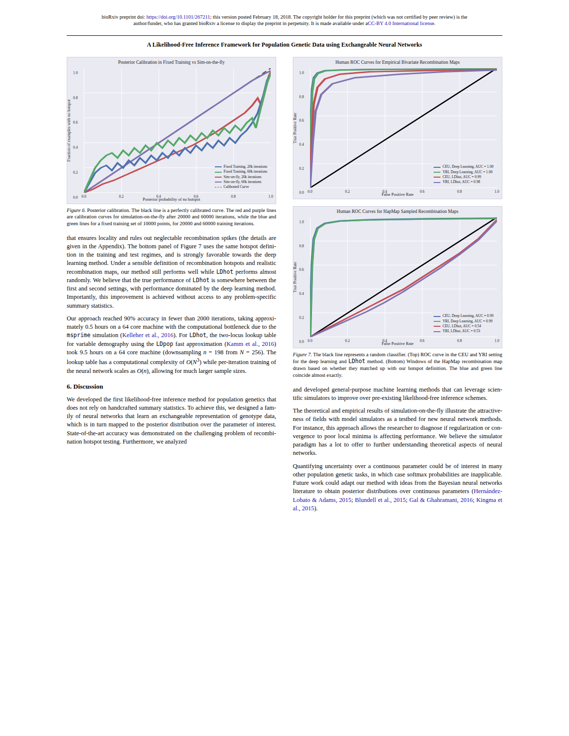bioRxiv preprint doi: https://doi.org/10.1101/267211; this version posted February 18, 2018. The copyright holder for this preprint (which was not certified by peer review) is the author/funder, who has granted bioRxiv a license to display the preprint in perpetuity. It is made available under aCC-BY 4.0 International license.
A Likelihood-Free Inference Framework for Population Genetic Data using Exchangeable Neural Networks
Posterior Calibration in Fixed Training vs Sim-on-the-fly
Fraction of examples with no hotspot
1.0 0.8 0.6 0.4 0.2 0.0 0.0 0.2 0.4 0.6 0.8 1.0
Fixed Training, 20k iterations
Fixed Training, 60k iterations
Sim-on-fly, 20k iterations
Sim-on-fly, 60k iterations
Calibrated Curve
Posterior probability of no hotspot
Figure 6. Posterior calibration. The black line is a perfectly calibrated curve. The red and purple lines are calibration curves for simulation-on-the-fly after 20000 and 60000 iterations, while the blue and green lines for a fixed training set of 10000 points, for 20000 and 60000 training iterations.
that ensures locality and rules out neglectable recombination spikes (the details are given in the Appendix). The bottom panel of Figure 7 uses the same hotspot definition in the training and test regimes, and is strongly favorable towards the deep learning method. Under a sensible definition of recombination hotspots and realistic recombination maps, our method still performs well while LDhot performs almost randomly. We believe that the true performance of LDhot is somewhere between the first and second settings, with performance dominated by the deep learning method. Importantly, this improvement is achieved without access to any problem-specific summary statistics.
Our approach reached 90% accuracy in fewer than 2000 iterations, taking approximately 0.5 hours on a 64 core machine with the computational bottleneck due to the msprime simulation (Kelleher et al., 2016). For LDhot, the two-locus lookup table for variable demography using the LDpop fast approximation (Kamm et al., 2016) took 9.5 hours on a 64 core machine (downsampling n = 198 from N = 256). The lookup table has a computational complexity of O(N3) while per-iteration training of the neural network scales as O(n), allowing for much larger sample sizes.
6. Discussion
We developed the first likelihood-free inference method for population genetics that does not rely on handcrafted summary statistics. To achieve this, we designed a family of neural networks that learn an exchangeable representation of genotype data, which is in turn mapped to the posterior distribution over the parameter of interest. State-of-the-art accuracy was demonstrated on the challenging problem of recombination hotspot testing. Furthermore, we analyzed
Human ROC Curves for Empirical Bivariate Recombination Maps
True Positive Rate
1.0 0.8 0.6 0.4 0.2 0.0 0.0 0.2 0.4 0.6 0.8 1.0
CEU, Deep Learning, AUC = 1.00
YRI, Deep Learning, AUC = 1.00
CEU, LDhot, AUC = 0.99
YRI, LDhot, AUC = 0.98
False Positive Rate
Human ROC Curves for HapMap Sampled Recombination Maps
True Positive Rate
1.0 0.8 0.6 0.4 0.2 0.0 0.0 0.2 0.4 0.6 0.8 1.0
CEU, Deep Learning, AUC = 0.99
YRI, Deep Learning, AUC = 0.99
CEU, LDhot, AUC = 0.54
YRI, LDhot, AUC = 0.53
False Positive Rate
Figure 7. The black line represents a random classifier. (Top) ROC curve in the CEU and YRI setting for the deep learning and LDhot method. (Bottom) Windows of the HapMap recombination map drawn based on whether they matched up with our hotspot definition. The blue and green line coincide almost exactly.
and developed general-purpose machine learning methods that can leverage scientific simulators to improve over pre-existing likelihood-free inference schemes.
The theoretical and empirical results of simulation-on-the-fly illustrate the attractiveness of fields with model simulators as a testbed for new neural network methods. For instance, this approach allows the researcher to diagnose if regularization or convergence to poor local minima is affecting performance. We believe the simulator paradigm has a lot to offer to further understanding theoretical aspects of neural networks.
Quantifying uncertainty over a continuous parameter could be of interest in many other population genetic tasks, in which case softmax probabilities are inapplicable. Future work could adapt our method with ideas from the Bayesian neural networks literature to obtain posterior distributions over continuous parameters (Hernández-Lobato & Adams, 2015; Blundell et al., 2015; Gal & Ghahramani, 2016; Kingma et al., 2015).